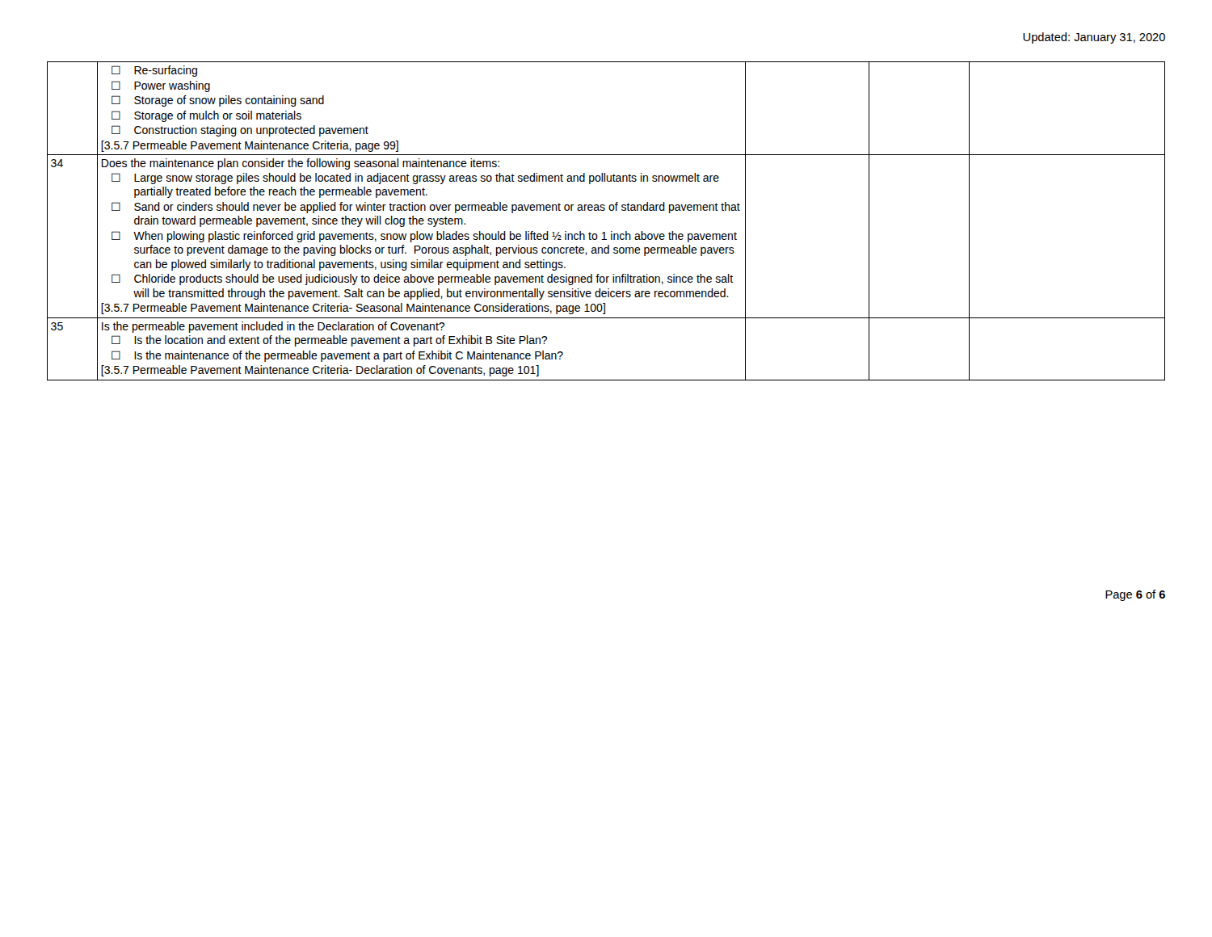Updated: January 31, 2020
| | Re-surfacing Power washing Storage of snow piles containing sand Storage of mulch or soil materials Construction staging on unprotected pavement [3.5.7 Permeable Pavement Maintenance Criteria, page 99] | | | |
| 34 | Does the maintenance plan consider the following seasonal maintenance items: Large snow storage piles should be located in adjacent grassy areas so that sediment and pollutants in snowmelt are partially treated before the reach the permeable pavement. Sand or cinders should never be applied for winter traction over permeable pavement or areas of standard pavement that drain toward permeable pavement, since they will clog the system. When plowing plastic reinforced grid pavements, snow plow blades should be lifted ½ inch to 1 inch above the pavement surface to prevent damage to the paving blocks or turf. Porous asphalt, pervious concrete, and some permeable pavers can be plowed similarly to traditional pavements, using similar equipment and settings. Chloride products should be used judiciously to deice above permeable pavement designed for infiltration, since the salt will be transmitted through the pavement. Salt can be applied, but environmentally sensitive deicers are recommended. [3.5.7 Permeable Pavement Maintenance Criteria- Seasonal Maintenance Considerations, page 100] | | | |
| 35 | Is the permeable pavement included in the Declaration of Covenant? Is the location and extent of the permeable pavement a part of Exhibit B Site Plan? Is the maintenance of the permeable pavement a part of Exhibit C Maintenance Plan? [3.5.7 Permeable Pavement Maintenance Criteria- Declaration of Covenants, page 101] | | | |
Page 6 of 6